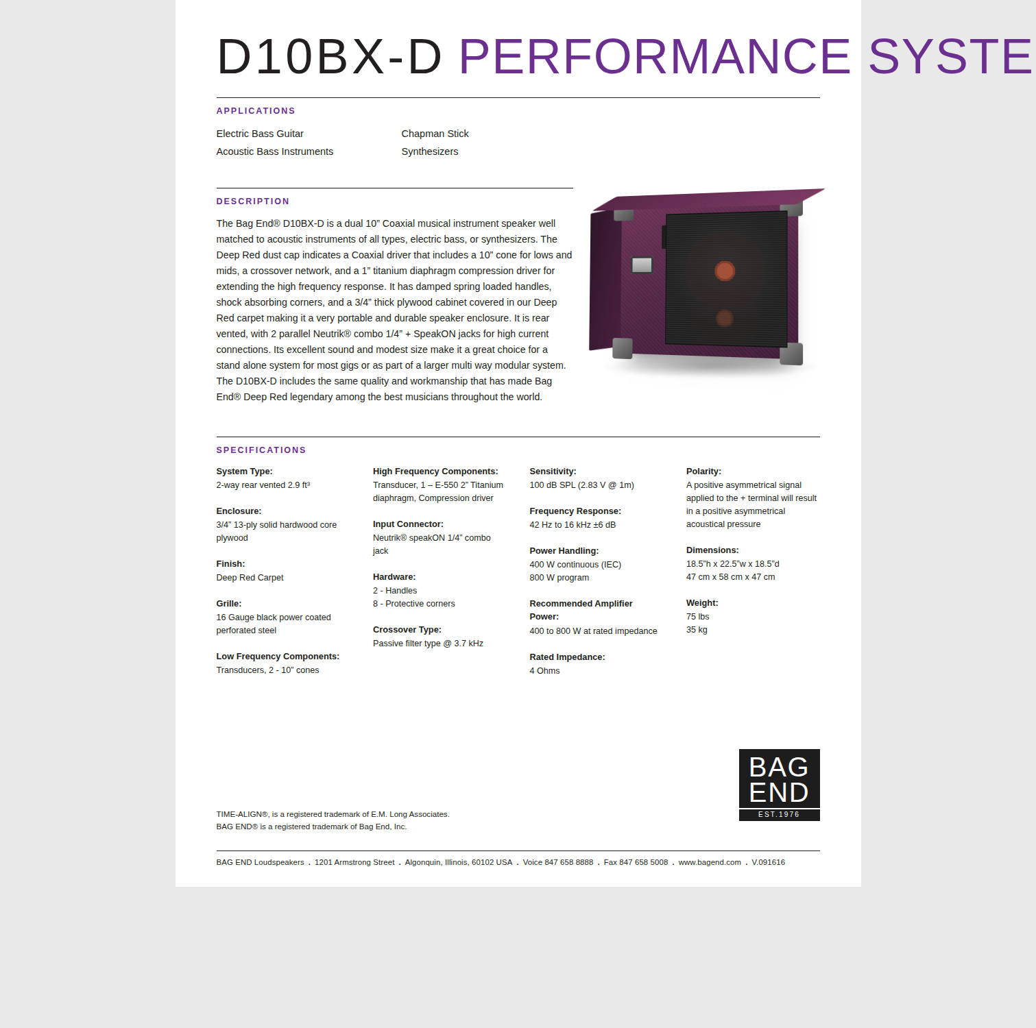D10BX-D PERFORMANCE SYSTEM
Applications
Electric Bass Guitar
Acoustic Bass Instruments
Chapman Stick
Synthesizers
Description
The Bag End® D10BX-D is a dual 10” Coaxial musical instrument speaker well matched to acoustic instruments of all types, electric bass, or synthesizers. The Deep Red dust cap indicates a Coaxial driver that includes a 10” cone for lows and mids, a crossover network, and a 1” titanium diaphragm compression driver for extending the high frequency response. It has damped spring loaded handles, shock absorbing corners, and a 3/4” thick plywood cabinet covered in our Deep Red carpet making it a very portable and durable speaker enclosure. It is rear vented, with 2 parallel Neutrik® combo 1/4” + SpeakON jacks for high current connections. Its excellent sound and modest size make it a great choice for a stand alone system for most gigs or as part of a larger multi way modular system. The D10BX-D includes the same quality and workmanship that has made Bag End® Deep Red legendary among the best musicians throughout the world.
BAG
END
Specifications
System Type: 2-way rear vented 2.9 ft³
Enclosure: 3/4” 13-ply solid hardwood core plywood
Finish: Deep Red Carpet
Grille: 16 Gauge black power coated perforated steel
Low Frequency Components: Transducers, 2 - 10” cones
High Frequency Components: Transducer, 1 – E-550 2” Titanium diaphragm, Compression driver
Input Connector: Neutrik® speakON 1/4” combo jack
Hardware: 2 - Handles 8 - Protective corners
Crossover Type: Passive filter type @ 3.7 kHz
Sensitivity: 100 dB SPL (2.83 V @ 1m)
Frequency Response: 42 Hz to 16 kHz ±6 dB
Power Handling: 400 W continuous (IEC) 800 W program
Recommended Amplifier Power: 400 to 800 W at rated impedance
Rated Impedance: 4 Ohms
Polarity: A positive asymmetrical signal applied to the + terminal will result in a positive asymmetrical acoustical pressure
Dimensions: 18.5”h x 22.5”w x 18.5”d 47 cm x 58 cm x 47 cm
Weight: 75 lbs 35 kg
TIME-ALIGN®, is a registered trademark of E.M. Long Associates.
BAG END® is a registered trademark of Bag End, Inc.
BAG
END
EST.1976
BAG END Loudspeakers. 1201 Armstrong Street. Algonquin, Illinois, 60102 USA. Voice 847 658 8888. Fax 847 658 5008. www.bagend.com. V.091616